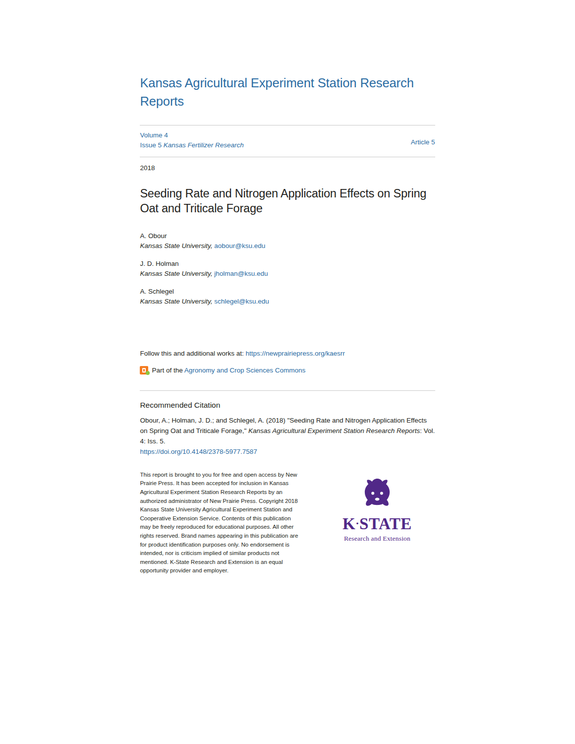Kansas Agricultural Experiment Station Research Reports
Volume 4
Issue 5 Kansas Fertilizer Research
Article 5
2018
Seeding Rate and Nitrogen Application Effects on Spring Oat and Triticale Forage
A. Obour
Kansas State University, aobour@ksu.edu
J. D. Holman
Kansas State University, jholman@ksu.edu
A. Schlegel
Kansas State University, schlegel@ksu.edu
Follow this and additional works at: https://newprairiepress.org/kaesrr
Part of the Agronomy and Crop Sciences Commons
Recommended Citation
Obour, A.; Holman, J. D.; and Schlegel, A. (2018) "Seeding Rate and Nitrogen Application Effects on Spring Oat and Triticale Forage," Kansas Agricultural Experiment Station Research Reports: Vol. 4: Iss. 5.
https://doi.org/10.4148/2378-5977.7587
This report is brought to you for free and open access by New Prairie Press. It has been accepted for inclusion in Kansas Agricultural Experiment Station Research Reports by an authorized administrator of New Prairie Press. Copyright 2018 Kansas State University Agricultural Experiment Station and Cooperative Extension Service. Contents of this publication may be freely reproduced for educational purposes. All other rights reserved. Brand names appearing in this publication are for product identification purposes only. No endorsement is intended, nor is criticism implied of similar products not mentioned. K-State Research and Extension is an equal opportunity provider and employer.
K·STATE
Research and Extension